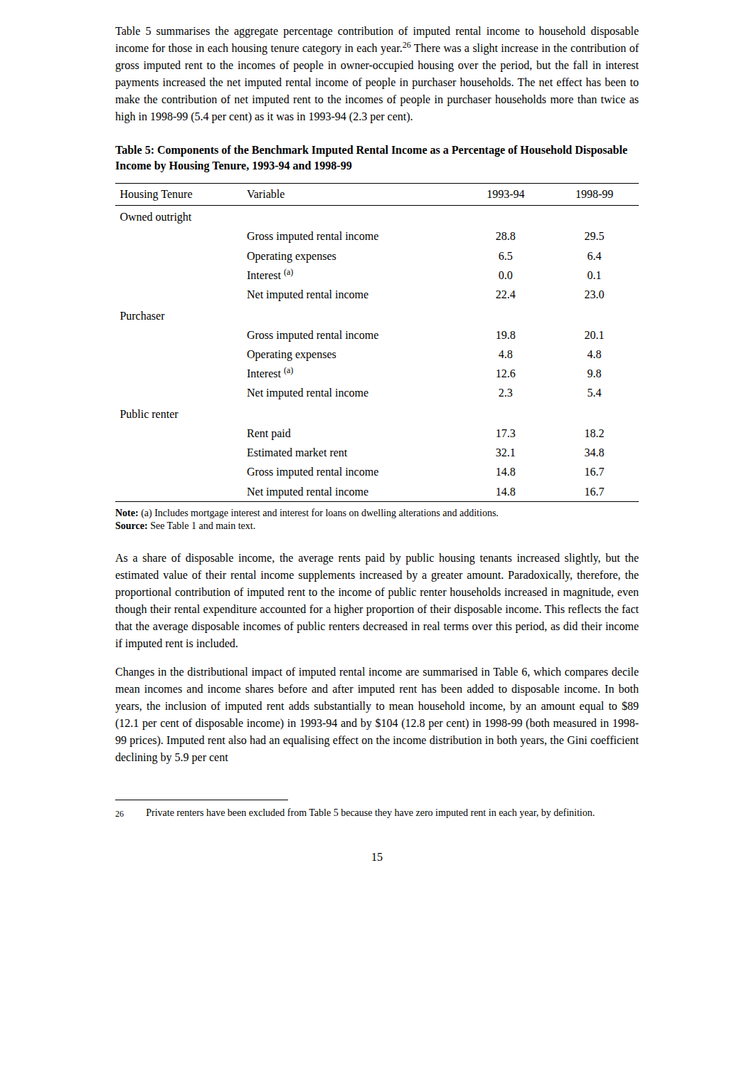Table 5 summarises the aggregate percentage contribution of imputed rental income to household disposable income for those in each housing tenure category in each year.26 There was a slight increase in the contribution of gross imputed rent to the incomes of people in owner-occupied housing over the period, but the fall in interest payments increased the net imputed rental income of people in purchaser households. The net effect has been to make the contribution of net imputed rent to the incomes of people in purchaser households more than twice as high in 1998-99 (5.4 per cent) as it was in 1993-94 (2.3 per cent).
Table 5: Components of the Benchmark Imputed Rental Income as a Percentage of Household Disposable Income by Housing Tenure, 1993-94 and 1998-99
| Housing Tenure | Variable | 1993-94 | 1998-99 |
| --- | --- | --- | --- |
| Owned outright |
| | Gross imputed rental income | 28.8 | 29.5 |
| | Operating expenses | 6.5 | 6.4 |
| | Interest (a) | 0.0 | 0.1 |
| | Net imputed rental income | 22.4 | 23.0 |
| Purchaser |
| | Gross imputed rental income | 19.8 | 20.1 |
| | Operating expenses | 4.8 | 4.8 |
| | Interest (a) | 12.6 | 9.8 |
| | Net imputed rental income | 2.3 | 5.4 |
| Public renter |
| | Rent paid | 17.3 | 18.2 |
| | Estimated market rent | 32.1 | 34.8 |
| | Gross imputed rental income | 14.8 | 16.7 |
| | Net imputed rental income | 14.8 | 16.7 |
Note: (a) Includes mortgage interest and interest for loans on dwelling alterations and additions.
Source: See Table 1 and main text.
As a share of disposable income, the average rents paid by public housing tenants increased slightly, but the estimated value of their rental income supplements increased by a greater amount. Paradoxically, therefore, the proportional contribution of imputed rent to the income of public renter households increased in magnitude, even though their rental expenditure accounted for a higher proportion of their disposable income. This reflects the fact that the average disposable incomes of public renters decreased in real terms over this period, as did their income if imputed rent is included.
Changes in the distributional impact of imputed rental income are summarised in Table 6, which compares decile mean incomes and income shares before and after imputed rent has been added to disposable income. In both years, the inclusion of imputed rent adds substantially to mean household income, by an amount equal to $89 (12.1 per cent of disposable income) in 1993-94 and by $104 (12.8 per cent) in 1998-99 (both measured in 1998-99 prices). Imputed rent also had an equalising effect on the income distribution in both years, the Gini coefficient declining by 5.9 per cent
26
Private renters have been excluded from Table 5 because they have zero imputed rent in each year, by definition.
15